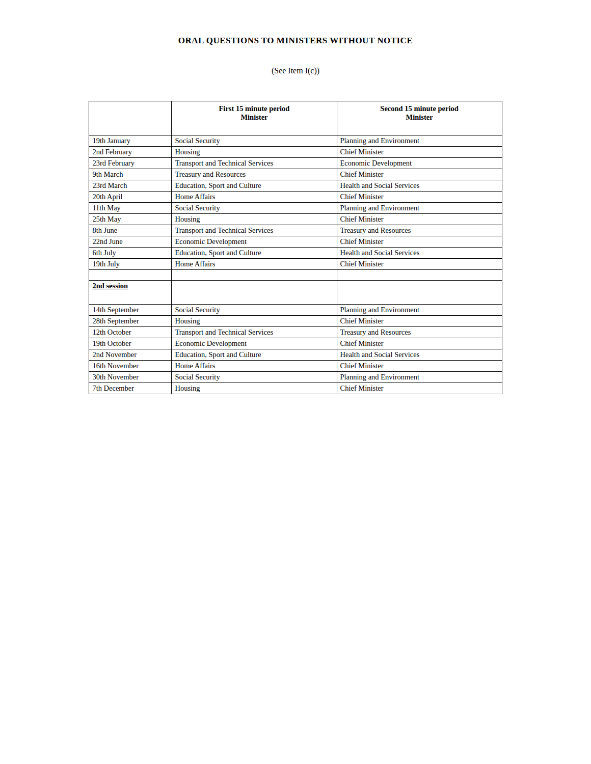ORAL QUESTIONS TO MINISTERS WITHOUT NOTICE
(See Item I(c))
| | First 15 minute period Minister | Second 15 minute period Minister |
| --- | --- | --- |
| 19th January | Social Security | Planning and Environment |
| 2nd February | Housing | Chief Minister |
| 23rd February | Transport and Technical Services | Economic Development |
| 9th March | Treasury and Resources | Chief Minister |
| 23rd March | Education, Sport and Culture | Health and Social Services |
| 20th April | Home Affairs | Chief Minister |
| 11th May | Social Security | Planning and Environment |
| 25th May | Housing | Chief Minister |
| 8th June | Transport and Technical Services | Treasury and Resources |
| 22nd June | Economic Development | Chief Minister |
| 6th July | Education, Sport and Culture | Health and Social Services |
| 19th July | Home Affairs | Chief Minister |
| 2nd session | | |
| 14th September | Social Security | Planning and Environment |
| 28th September | Housing | Chief Minister |
| 12th October | Transport and Technical Services | Treasury and Resources |
| 19th October | Economic Development | Chief Minister |
| 2nd November | Education, Sport and Culture | Health and Social Services |
| 16th November | Home Affairs | Chief Minister |
| 30th November | Social Security | Planning and Environment |
| 7th December | Housing | Chief Minister |